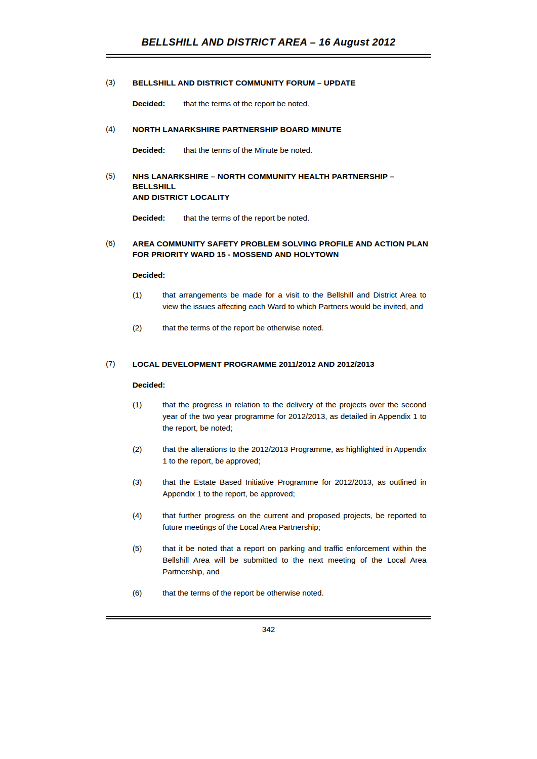BELLSHILL AND DISTRICT AREA – 16 August 2012
(3)
BELLSHILL AND DISTRICT COMMUNITY FORUM – UPDATE
Decided:
that the terms of the report be noted.
(4)
NORTH LANARKSHIRE PARTNERSHIP BOARD MINUTE
Decided:
that the terms of the Minute be noted.
(5)
NHS LANARKSHIRE – NORTH COMMUNITY HEALTH PARTNERSHIP – BELLSHILL
AND DISTRICT LOCALITY
Decided:
that the terms of the report be noted.
(6)
AREA COMMUNITY SAFETY PROBLEM SOLVING PROFILE AND ACTION PLAN
FOR PRIORITY WARD 15 - MOSSEND AND HOLYTOWN
Decided:
(1)
that arrangements be made for a visit to the Bellshill and District Area to view the issues affecting each Ward to which Partners would be invited, and
(2)
that the terms of the report be otherwise noted.
(7)
LOCAL DEVELOPMENT PROGRAMME 2011/2012 AND 2012/2013
Decided:
(1)
that the progress in relation to the delivery of the projects over the second year of the two year programme for 2012/2013, as detailed in Appendix 1 to the report, be noted;
(2)
that the alterations to the 2012/2013 Programme, as highlighted in Appendix 1 to the report, be approved;
(3)
that the Estate Based Initiative Programme for 2012/2013, as outlined in Appendix 1 to the report, be approved;
(4)
that further progress on the current and proposed projects, be reported to future meetings of the Local Area Partnership;
(5)
that it be noted that a report on parking and traffic enforcement within the Bellshill Area will be submitted to the next meeting of the Local Area Partnership, and
(6)
that the terms of the report be otherwise noted.
342